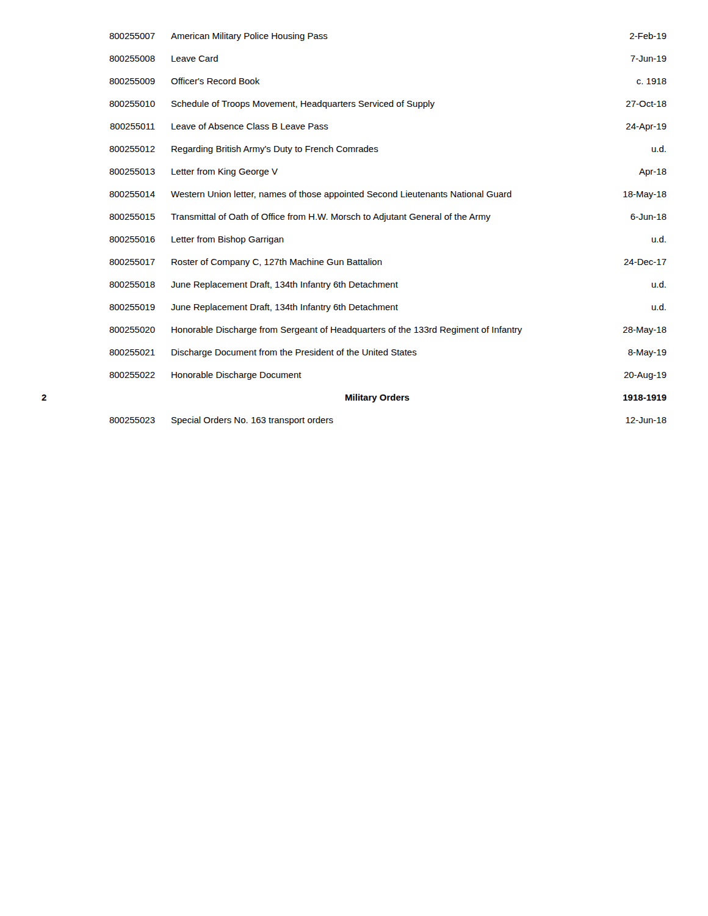| | 800255007 | American Military Police Housing Pass | 2-Feb-19 |
| | 800255008 | Leave Card | 7-Jun-19 |
| | 800255009 | Officer's Record Book | c. 1918 |
| | 800255010 | Schedule of Troops Movement, Headquarters Serviced of Supply | 27-Oct-18 |
| | 800255011 | Leave of Absence Class B Leave Pass | 24-Apr-19 |
| | 800255012 | Regarding British Army's Duty to French Comrades | u.d. |
| | 800255013 | Letter from King George V | Apr-18 |
| | 800255014 | Western Union letter, names of those appointed Second Lieutenants National Guard | 18-May-18 |
| | 800255015 | Transmittal of Oath of Office from H.W. Morsch to Adjutant General of the Army | 6-Jun-18 |
| | 800255016 | Letter from Bishop Garrigan | u.d. |
| | 800255017 | Roster of Company C, 127th Machine Gun Battalion | 24-Dec-17 |
| | 800255018 | June Replacement Draft, 134th Infantry 6th Detachment | u.d. |
| | 800255019 | June Replacement Draft, 134th Infantry 6th Detachment | u.d. |
| | 800255020 | Honorable Discharge from Sergeant of Headquarters of the 133rd Regiment of Infantry | 28-May-18 |
| | 800255021 | Discharge Document from the President of the United States | 8-May-19 |
| | 800255022 | Honorable Discharge Document | 20-Aug-19 |
| 2 | | Military Orders | 1918-1919 |
| | 800255023 | Special Orders No. 163 transport orders | 12-Jun-18 |